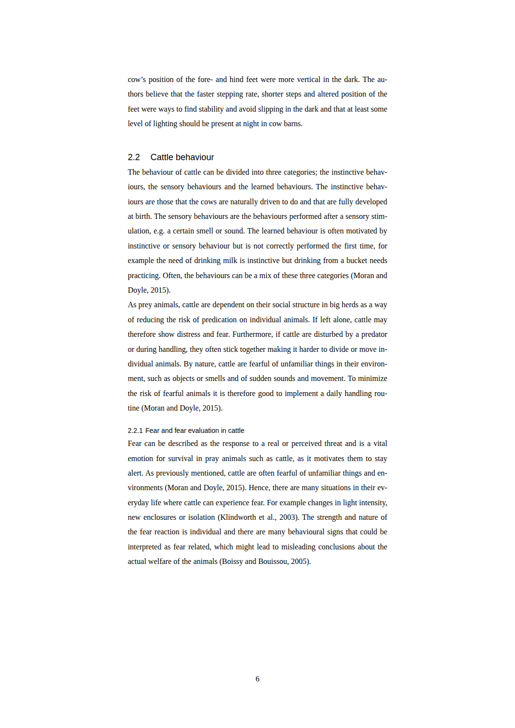cow’s position of the fore- and hind feet were more vertical in the dark. The authors believe that the faster stepping rate, shorter steps and altered position of the feet were ways to find stability and avoid slipping in the dark and that at least some level of lighting should be present at night in cow barns.
2.2 Cattle behaviour
The behaviour of cattle can be divided into three categories; the instinctive behaviours, the sensory behaviours and the learned behaviours. The instinctive behaviours are those that the cows are naturally driven to do and that are fully developed at birth. The sensory behaviours are the behaviours performed after a sensory stimulation, e.g. a certain smell or sound. The learned behaviour is often motivated by instinctive or sensory behaviour but is not correctly performed the first time, for example the need of drinking milk is instinctive but drinking from a bucket needs practicing. Often, the behaviours can be a mix of these three categories (Moran and Doyle, 2015).
As prey animals, cattle are dependent on their social structure in big herds as a way of reducing the risk of predication on individual animals. If left alone, cattle may therefore show distress and fear. Furthermore, if cattle are disturbed by a predator or during handling, they often stick together making it harder to divide or move individual animals. By nature, cattle are fearful of unfamiliar things in their environment, such as objects or smells and of sudden sounds and movement. To minimize the risk of fearful animals it is therefore good to implement a daily handling routine (Moran and Doyle, 2015).
2.2.1 Fear and fear evaluation in cattle
Fear can be described as the response to a real or perceived threat and is a vital emotion for survival in pray animals such as cattle, as it motivates them to stay alert. As previously mentioned, cattle are often fearful of unfamiliar things and environments (Moran and Doyle, 2015). Hence, there are many situations in their everyday life where cattle can experience fear. For example changes in light intensity, new enclosures or isolation (Klindworth et al., 2003). The strength and nature of the fear reaction is individual and there are many behavioural signs that could be interpreted as fear related, which might lead to misleading conclusions about the actual welfare of the animals (Boissy and Bouissou, 2005).
6